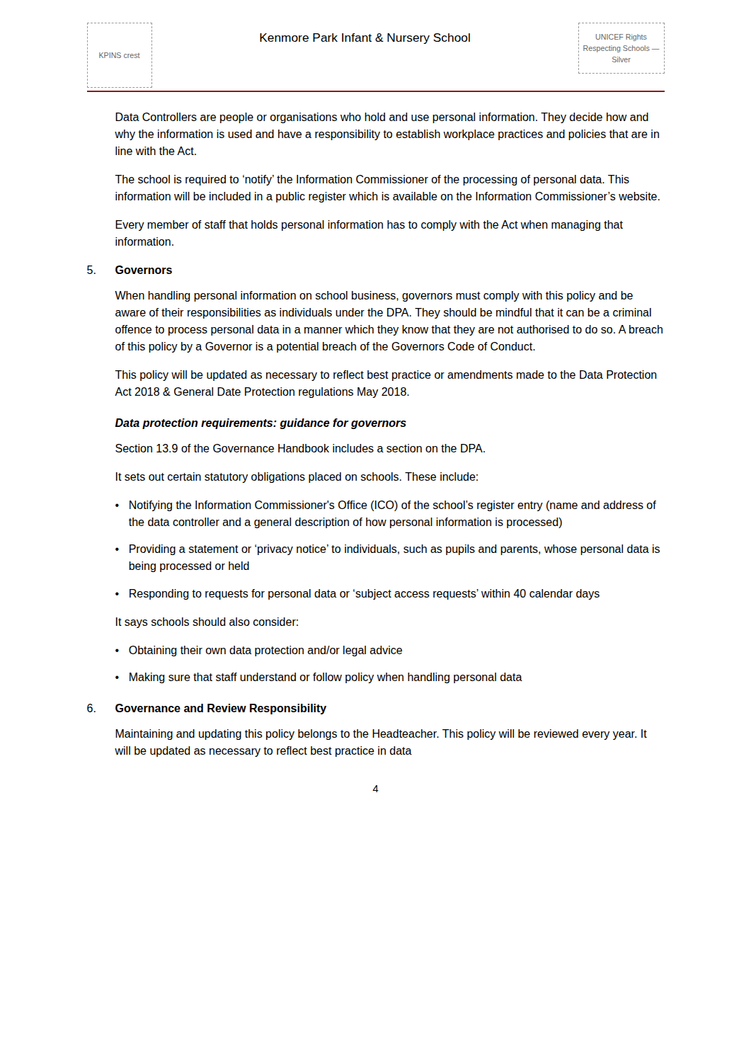KPINS crest
Kenmore Park Infant & Nursery School
UNICEF Rights Respecting Schools — Silver
Data Controllers are people or organisations who hold and use personal information. They decide how and why the information is used and have a responsibility to establish workplace practices and policies that are in line with the Act.
The school is required to ‘notify’ the Information Commissioner of the processing of personal data. This information will be included in a public register which is available on the Information Commissioner’s website.
Every member of staff that holds personal information has to comply with the Act when managing that information.
5. Governors
When handling personal information on school business, governors must comply with this policy and be aware of their responsibilities as individuals under the DPA. They should be mindful that it can be a criminal offence to process personal data in a manner which they know that they are not authorised to do so. A breach of this policy by a Governor is a potential breach of the Governors Code of Conduct.
This policy will be updated as necessary to reflect best practice or amendments made to the Data Protection Act 2018 & General Date Protection regulations May 2018.
Data protection requirements: guidance for governors
Section 13.9 of the Governance Handbook includes a section on the DPA.
It sets out certain statutory obligations placed on schools. These include:
Notifying the Information Commissioner's Office (ICO) of the school’s register entry (name and address of the data controller and a general description of how personal information is processed)
Providing a statement or ‘privacy notice’ to individuals, such as pupils and parents, whose personal data is being processed or held
Responding to requests for personal data or ‘subject access requests’ within 40 calendar days
It says schools should also consider:
Obtaining their own data protection and/or legal advice
Making sure that staff understand or follow policy when handling personal data
6. Governance and Review Responsibility
Maintaining and updating this policy belongs to the Headteacher. This policy will be reviewed every year. It will be updated as necessary to reflect best practice in data
4